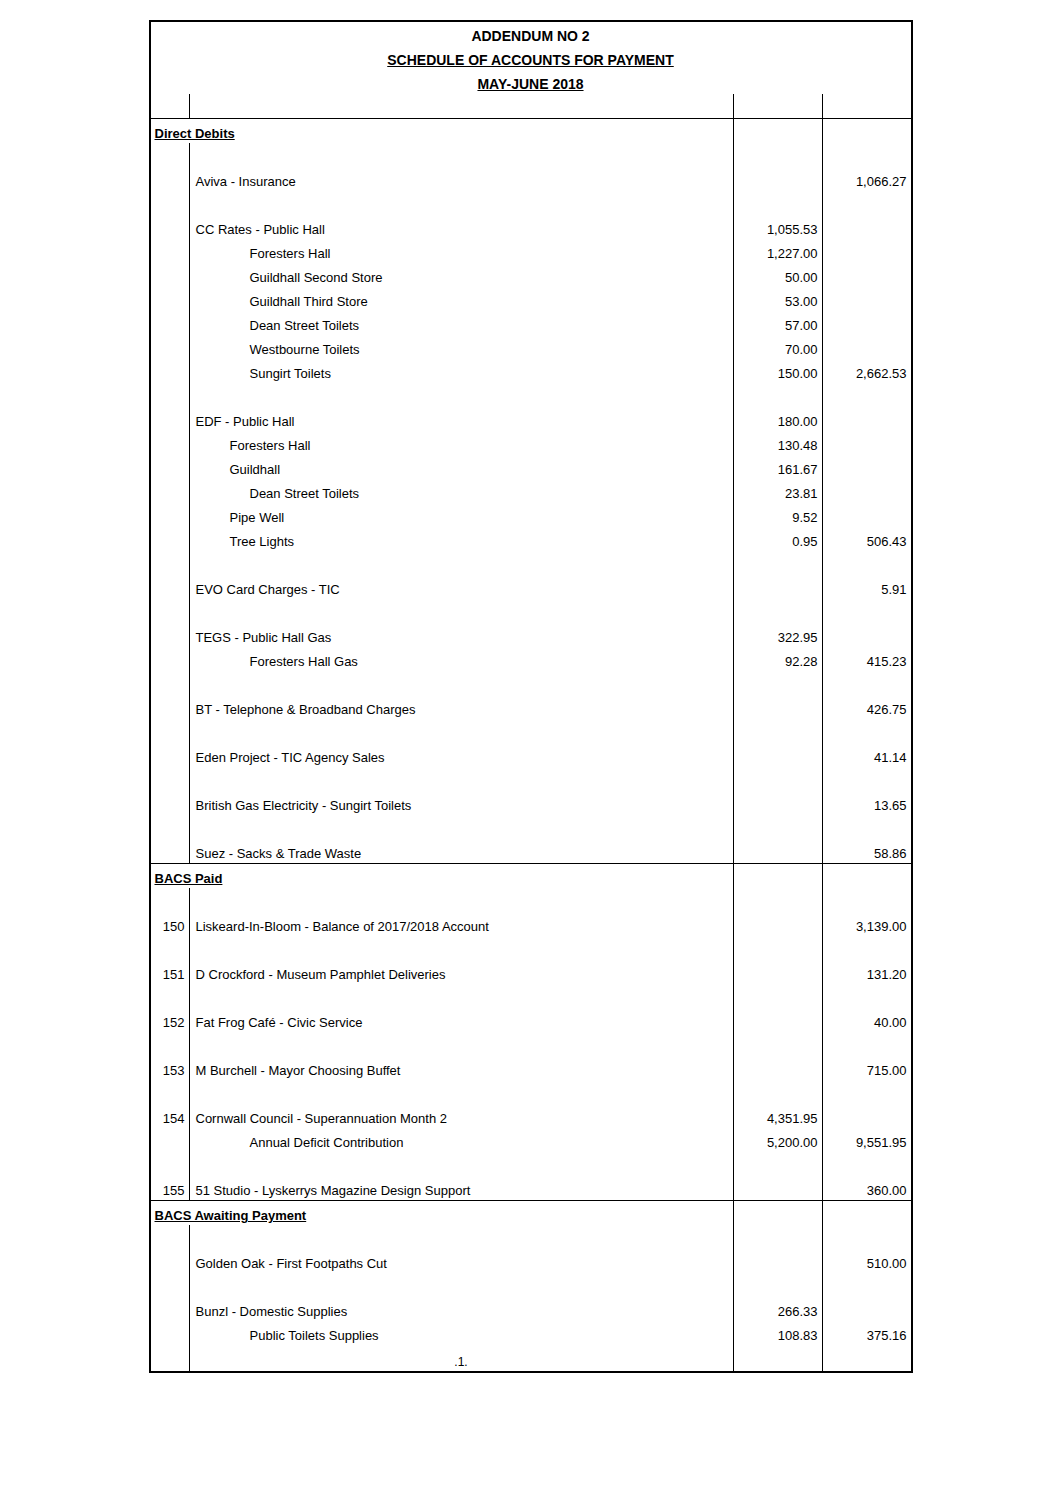| ADDENDUM NO 2 |
| SCHEDULE OF ACCOUNTS FOR PAYMENT |
| MAY-JUNE 2018 |
| Direct Debits | | |
| | Aviva - Insurance | | 1,066.27 |
| | CC Rates - Public Hall | 1,055.53 | |
| | Foresters Hall | 1,227.00 | |
| | Guildhall Second Store | 50.00 | |
| | Guildhall Third Store | 53.00 | |
| | Dean Street Toilets | 57.00 | |
| | Westbourne Toilets | 70.00 | |
| | Sungirt Toilets | 150.00 | 2,662.53 |
| | EDF - Public Hall | 180.00 | |
| | Foresters Hall | 130.48 | |
| | Guildhall | 161.67 | |
| | Dean Street Toilets | 23.81 | |
| | Pipe Well | 9.52 | |
| | Tree Lights | 0.95 | 506.43 |
| | EVO Card Charges - TIC | | 5.91 |
| | TEGS - Public Hall Gas | 322.95 | |
| | Foresters Hall Gas | 92.28 | 415.23 |
| | BT - Telephone & Broadband Charges | | 426.75 |
| | Eden Project - TIC Agency Sales | | 41.14 |
| | British Gas Electricity - Sungirt Toilets | | 13.65 |
| | Suez - Sacks & Trade Waste | | 58.86 |
| BACS Paid | | |
| 150 | Liskeard-In-Bloom - Balance of 2017/2018 Account | | 3,139.00 |
| 151 | D Crockford - Museum Pamphlet Deliveries | | 131.20 |
| 152 | Fat Frog Café - Civic Service | | 40.00 |
| 153 | M Burchell - Mayor Choosing Buffet | | 715.00 |
| 154 | Cornwall Council - Superannuation Month 2 | 4,351.95 | |
| | Annual Deficit Contribution | 5,200.00 | 9,551.95 |
| 155 | 51 Studio - Lyskerrys Magazine Design Support | | 360.00 |
| BACS Awaiting Payment | | |
| | Golden Oak - First Footpaths Cut | | 510.00 |
| | Bunzl - Domestic Supplies | 266.33 | |
| | Public Toilets Supplies | 108.83 | 375.16 |
| | .1. | | |